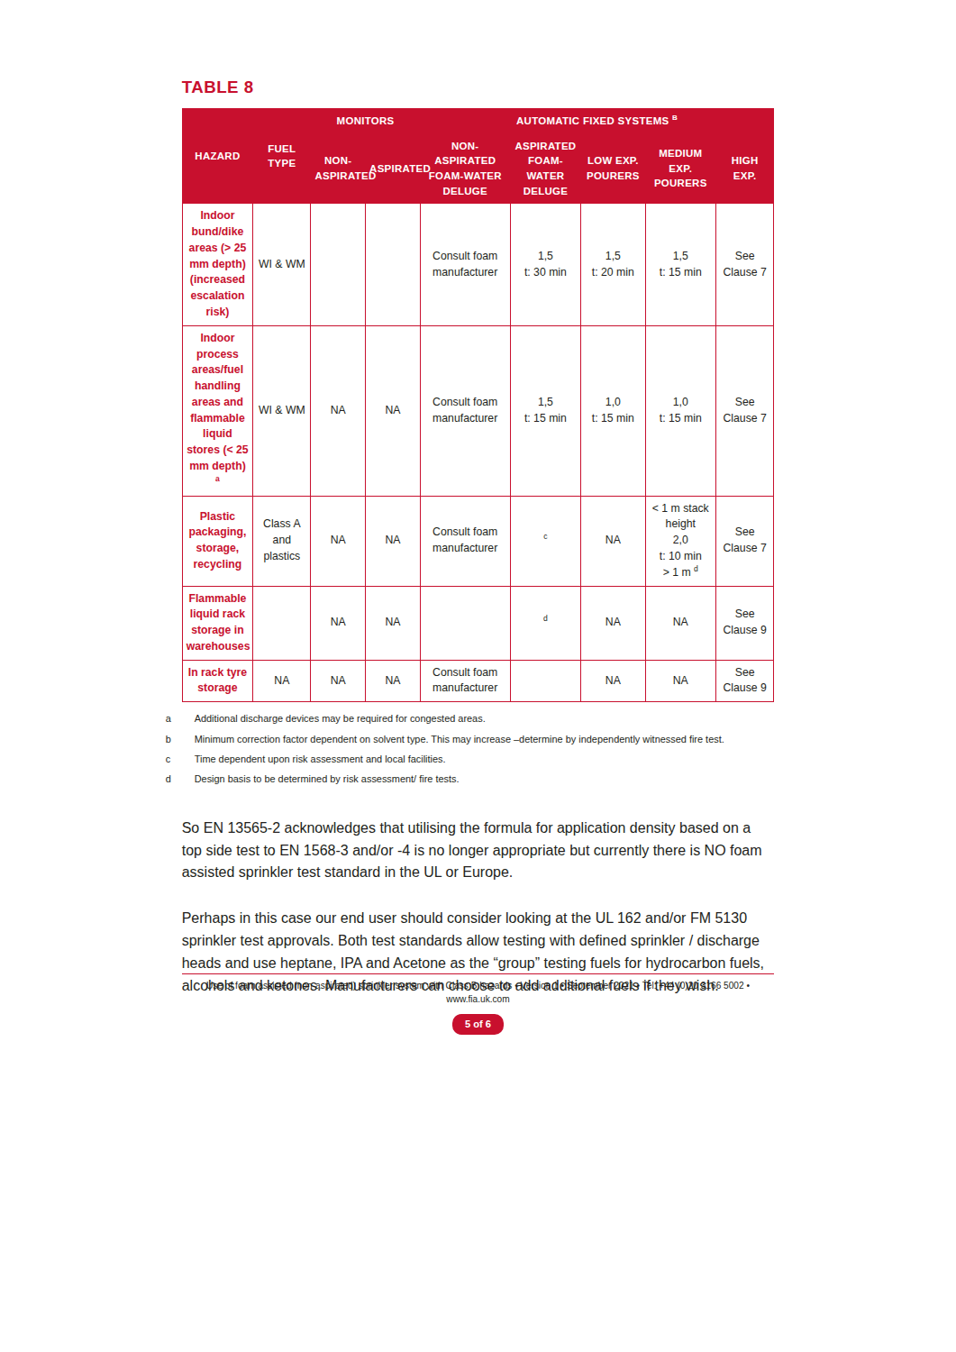TABLE 8
| HAZARD | FUEL TYPE | MONITORS | AUTOMATIC FIXED SYSTEMS b |
| --- | --- | --- | --- |
| Non-aspirated | Aspirated | Non-aspirated foam-water deluge | Aspirated foam-water deluge | Low exp. pourers | Medium exp. pourers | High exp. |
| Indoor bund/dike areas (> 25 mm depth) (increased escalation risk) | WI & WM | | | Consult foam manufacturer | 1,5 t: 30 min | 1,5 t: 20 min | 1,5 t: 15 min | See Clause 7 |
| Indoor process areas/fuel handling areas and flammable liquid stores (< 25 mm depth) a | WI & WM | NA | NA | Consult foam manufacturer | 1,5 t: 15 min | 1,0 t: 15 min | 1,0 t: 15 min | See Clause 7 |
| Plastic packaging, storage, recycling | Class A and plastics | NA | NA | Consult foam manufacturer | c | NA | < 1 m stack height 2,0 t: 10 min > 1 m d | See Clause 7 |
| Flammable liquid rack storage in warehouses | | NA | NA | | d | NA | NA | See Clause 9 |
| In rack tyre storage | NA | NA | NA | Consult foam manufacturer | | NA | NA | See Clause 9 |
a Additional discharge devices may be required for congested areas.
b Minimum correction factor dependent on solvent type. This may increase –determine by independently witnessed fire test.
c Time dependent upon risk assessment and local facilities.
d Design basis to be determined by risk assessment/ fire tests.
So EN 13565-2 acknowledges that utilising the formula for application density based on a top side test to EN 1568-3 and/or -4 is no longer appropriate but currently there is NO foam assisted sprinkler test standard in the UL or Europe.
Perhaps in this case our end user should consider looking at the UL 162 and/or FM 5130 sprinkler test approvals. Both test standards allow testing with defined sprinkler / discharge heads and use heptane, IPA and Acetone as the “group” testing fuels for hydrocarbon fuels, alcohols and ketones. Manufacturers can choose to add additional fuels if they wish.
Use of foam assisted (non-aspirated) sprinkler system with Class B hazards • Version 1 • September 2021 • Tel: +44 (0)20 3166 5002 • www.fia.uk.com
5 of 6